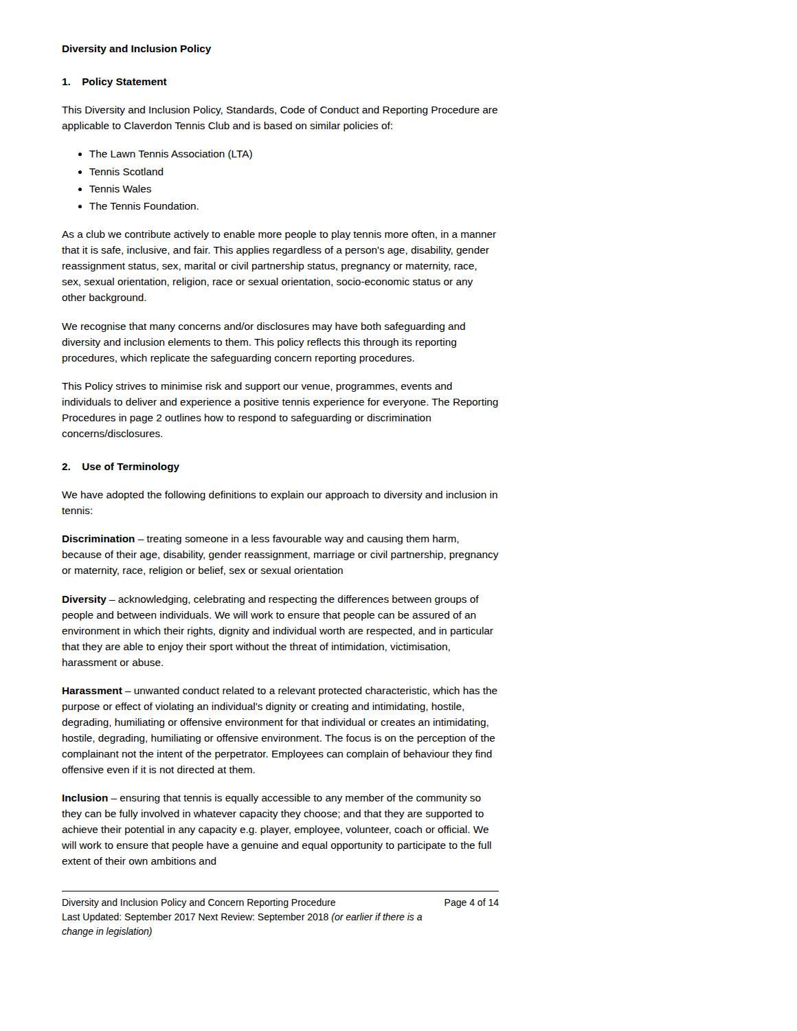Diversity and Inclusion Policy
1. Policy Statement
This Diversity and Inclusion Policy, Standards, Code of Conduct and Reporting Procedure are applicable to Claverdon Tennis Club and is based on similar policies of:
The Lawn Tennis Association (LTA)
Tennis Scotland
Tennis Wales
The Tennis Foundation.
As a club we contribute actively to enable more people to play tennis more often, in a manner that it is safe, inclusive, and fair. This applies regardless of a person's age, disability, gender reassignment status, sex, marital or civil partnership status, pregnancy or maternity, race, sex, sexual orientation, religion, race or sexual orientation, socio-economic status or any other background.
We recognise that many concerns and/or disclosures may have both safeguarding and diversity and inclusion elements to them. This policy reflects this through its reporting procedures, which replicate the safeguarding concern reporting procedures.
This Policy strives to minimise risk and support our venue, programmes, events and individuals to deliver and experience a positive tennis experience for everyone. The Reporting Procedures in page 2 outlines how to respond to safeguarding or discrimination concerns/disclosures.
2. Use of Terminology
We have adopted the following definitions to explain our approach to diversity and inclusion in tennis:
Discrimination – treating someone in a less favourable way and causing them harm, because of their age, disability, gender reassignment, marriage or civil partnership, pregnancy or maternity, race, religion or belief, sex or sexual orientation
Diversity – acknowledging, celebrating and respecting the differences between groups of people and between individuals. We will work to ensure that people can be assured of an environment in which their rights, dignity and individual worth are respected, and in particular that they are able to enjoy their sport without the threat of intimidation, victimisation, harassment or abuse.
Harassment – unwanted conduct related to a relevant protected characteristic, which has the purpose or effect of violating an individual's dignity or creating and intimidating, hostile, degrading, humiliating or offensive environment for that individual or creates an intimidating, hostile, degrading, humiliating or offensive environment. The focus is on the perception of the complainant not the intent of the perpetrator. Employees can complain of behaviour they find offensive even if it is not directed at them.
Inclusion – ensuring that tennis is equally accessible to any member of the community so they can be fully involved in whatever capacity they choose; and that they are supported to achieve their potential in any capacity e.g. player, employee, volunteer, coach or official. We will work to ensure that people have a genuine and equal opportunity to participate to the full extent of their own ambitions and
Diversity and Inclusion Policy and Concern Reporting Procedure
Last Updated: September 2017 Next Review: September 2018 (or earlier if there is a change in legislation)
Page 4 of 14